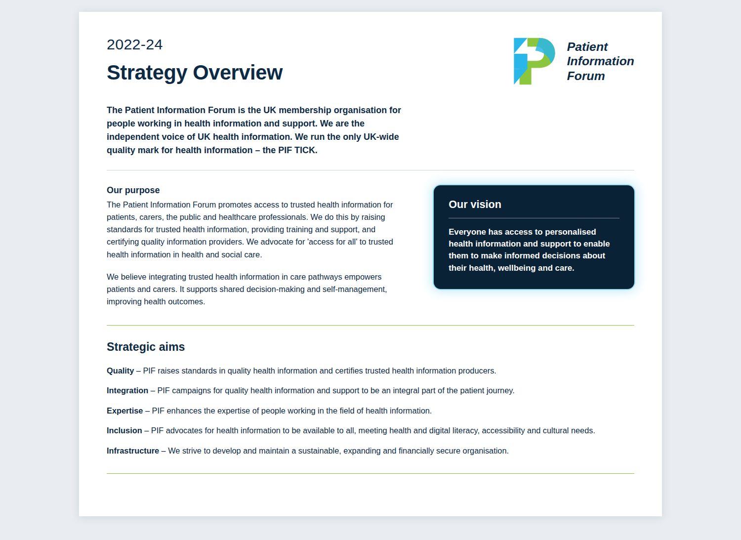2022-24
Strategy Overview
Patient
Information
Forum
The Patient Information Forum is the UK membership organisation for people working in health information and support. We are the independent voice of UK health information. We run the only UK-wide quality mark for health information – the PIF TICK.
Our purpose
The Patient Information Forum promotes access to trusted health information for patients, carers, the public and healthcare professionals. We do this by raising standards for trusted health information, providing training and support, and certifying quality information providers. We advocate for 'access for all' to trusted health information in health and social care.
We believe integrating trusted health information in care pathways empowers patients and carers. It supports shared decision-making and self-management, improving health outcomes.
Our vision
Everyone has access to personalised health information and support to enable them to make informed decisions about their health, wellbeing and care.
Strategic aims
Quality – PIF raises standards in quality health information and certifies trusted health information producers.
Integration – PIF campaigns for quality health information and support to be an integral part of the patient journey.
Expertise – PIF enhances the expertise of people working in the field of health information.
Inclusion – PIF advocates for health information to be available to all, meeting health and digital literacy, accessibility and cultural needs.
Infrastructure – We strive to develop and maintain a sustainable, expanding and financially secure organisation.